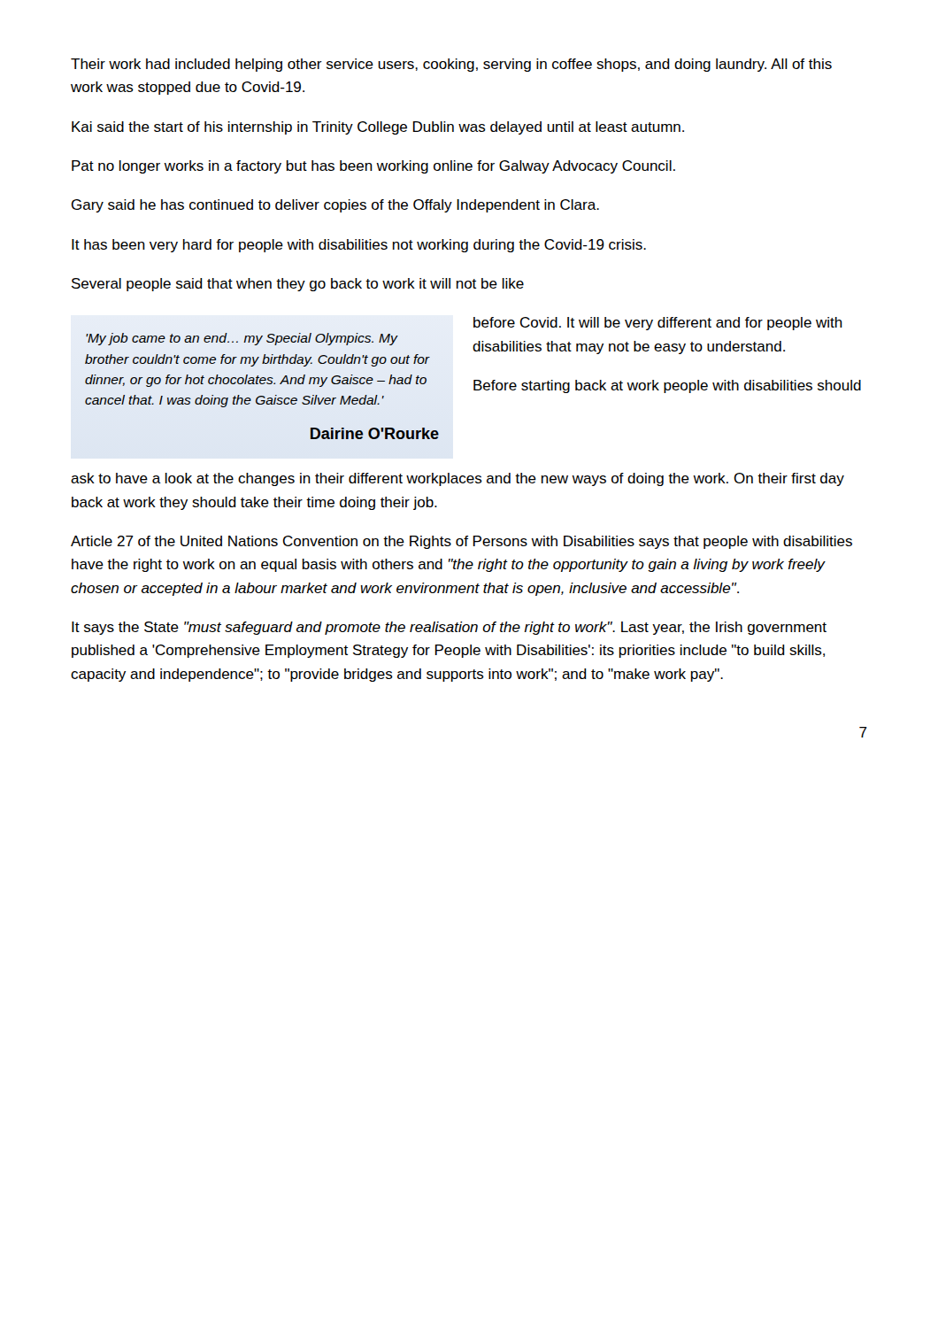Their work had included helping other service users, cooking, serving in coffee shops, and doing laundry. All of this work was stopped due to Covid-19.
Kai said the start of his internship in Trinity College Dublin was delayed until at least autumn.
Pat no longer works in a factory but has been working online for Galway Advocacy Council.
Gary said he has continued to deliver copies of the Offaly Independent in Clara.
It has been very hard for people with disabilities not working during the Covid-19 crisis.
Several people said that when they go back to work it will not be like
'My job came to an end… my Special Olympics. My brother couldn't come for my birthday. Couldn't go out for dinner, or go for hot chocolates. And my Gaisce – had to cancel that. I was doing the Gaisce Silver Medal.' Dairine O'Rourke
before Covid. It will be very different and for people with disabilities that may not be easy to understand.
Before starting back at work people with disabilities should
ask to have a look at the changes in their different workplaces and the new ways of doing the work. On their first day back at work they should take their time doing their job.
Article 27 of the United Nations Convention on the Rights of Persons with Disabilities says that people with disabilities have the right to work on an equal basis with others and "the right to the opportunity to gain a living by work freely chosen or accepted in a labour market and work environment that is open, inclusive and accessible".
It says the State "must safeguard and promote the realisation of the right to work". Last year, the Irish government published a 'Comprehensive Employment Strategy for People with Disabilities': its priorities include "to build skills, capacity and independence"; to "provide bridges and supports into work"; and to "make work pay".
7